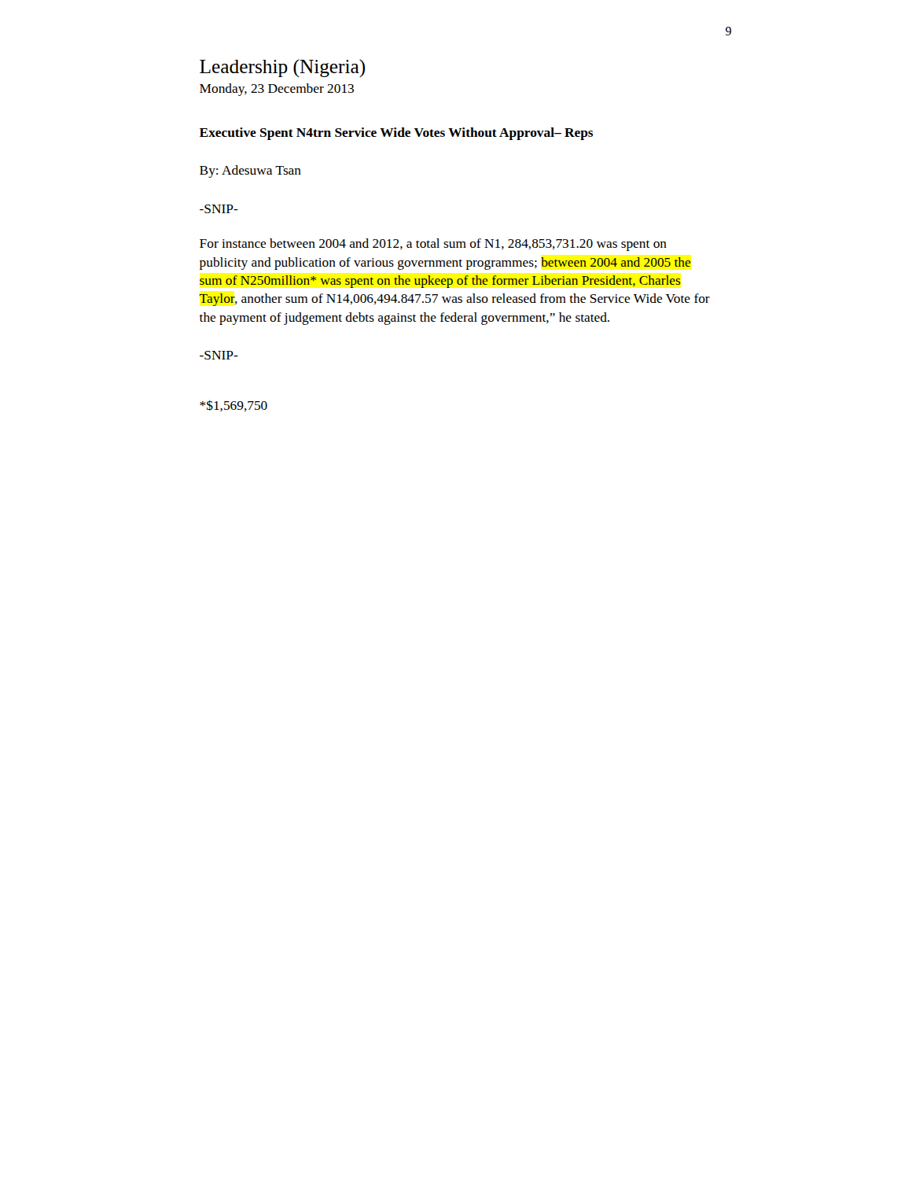9
Leadership (Nigeria)
Monday, 23 December 2013
Executive Spent N4trn Service Wide Votes Without Approval– Reps
By: Adesuwa Tsan
-SNIP-
For instance between 2004 and 2012, a total sum of N1, 284,853,731.20 was spent on publicity and publication of various government programmes; between 2004 and 2005 the sum of N250million* was spent on the upkeep of the former Liberian President, Charles Taylor, another sum of N14,006,494.847.57 was also released from the Service Wide Vote for the payment of judgement debts against the federal government,” he stated.
-SNIP-
*$1,569,750